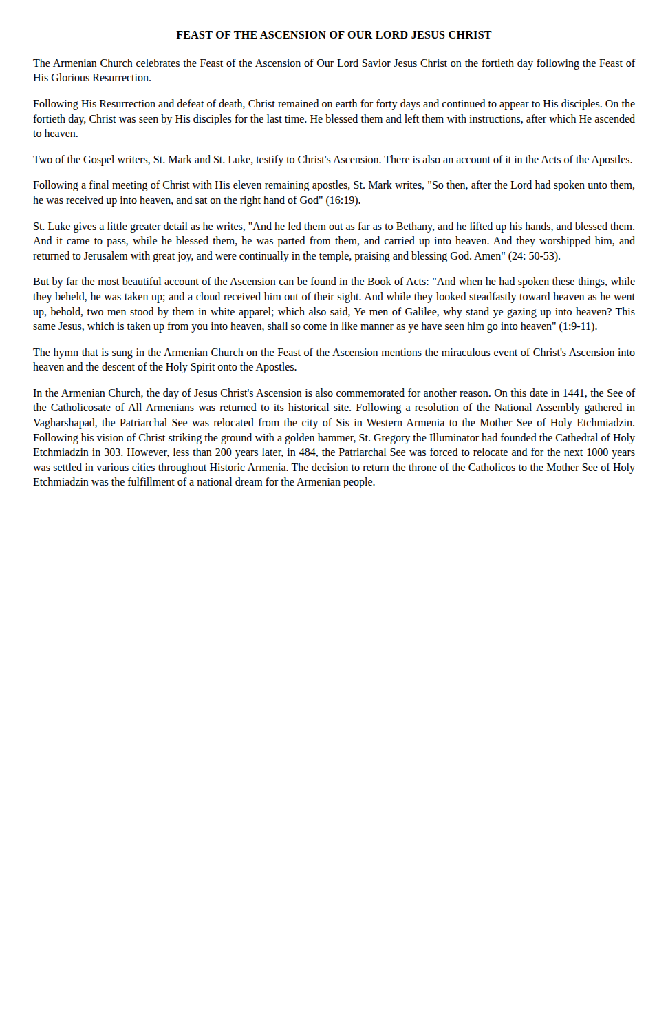Feast of the Ascension of Our Lord Jesus Christ
The Armenian Church celebrates the Feast of the Ascension of Our Lord Savior Jesus Christ on the fortieth day following the Feast of His Glorious Resurrection.
Following His Resurrection and defeat of death, Christ remained on earth for forty days and continued to appear to His disciples. On the fortieth day, Christ was seen by His disciples for the last time. He blessed them and left them with instructions, after which He ascended to heaven.
Two of the Gospel writers, St. Mark and St. Luke, testify to Christ's Ascension. There is also an account of it in the Acts of the Apostles.
Following a final meeting of Christ with His eleven remaining apostles, St. Mark writes, "So then, after the Lord had spoken unto them, he was received up into heaven, and sat on the right hand of God" (16:19).
St. Luke gives a little greater detail as he writes, "And he led them out as far as to Bethany, and he lifted up his hands, and blessed them. And it came to pass, while he blessed them, he was parted from them, and carried up into heaven. And they worshipped him, and returned to Jerusalem with great joy, and were continually in the temple, praising and blessing God. Amen" (24: 50-53).
But by far the most beautiful account of the Ascension can be found in the Book of Acts: "And when he had spoken these things, while they beheld, he was taken up; and a cloud received him out of their sight. And while they looked steadfastly toward heaven as he went up, behold, two men stood by them in white apparel; which also said, Ye men of Galilee, why stand ye gazing up into heaven? This same Jesus, which is taken up from you into heaven, shall so come in like manner as ye have seen him go into heaven" (1:9-11).
The hymn that is sung in the Armenian Church on the Feast of the Ascension mentions the miraculous event of Christ's Ascension into heaven and the descent of the Holy Spirit onto the Apostles.
In the Armenian Church, the day of Jesus Christ's Ascension is also commemorated for another reason. On this date in 1441, the See of the Catholicosate of All Armenians was returned to its historical site. Following a resolution of the National Assembly gathered in Vagharshapad, the Patriarchal See was relocated from the city of Sis in Western Armenia to the Mother See of Holy Etchmiadzin. Following his vision of Christ striking the ground with a golden hammer, St. Gregory the Illuminator had founded the Cathedral of Holy Etchmiadzin in 303. However, less than 200 years later, in 484, the Patriarchal See was forced to relocate and for the next 1000 years was settled in various cities throughout Historic Armenia. The decision to return the throne of the Catholicos to the Mother See of Holy Etchmiadzin was the fulfillment of a national dream for the Armenian people.